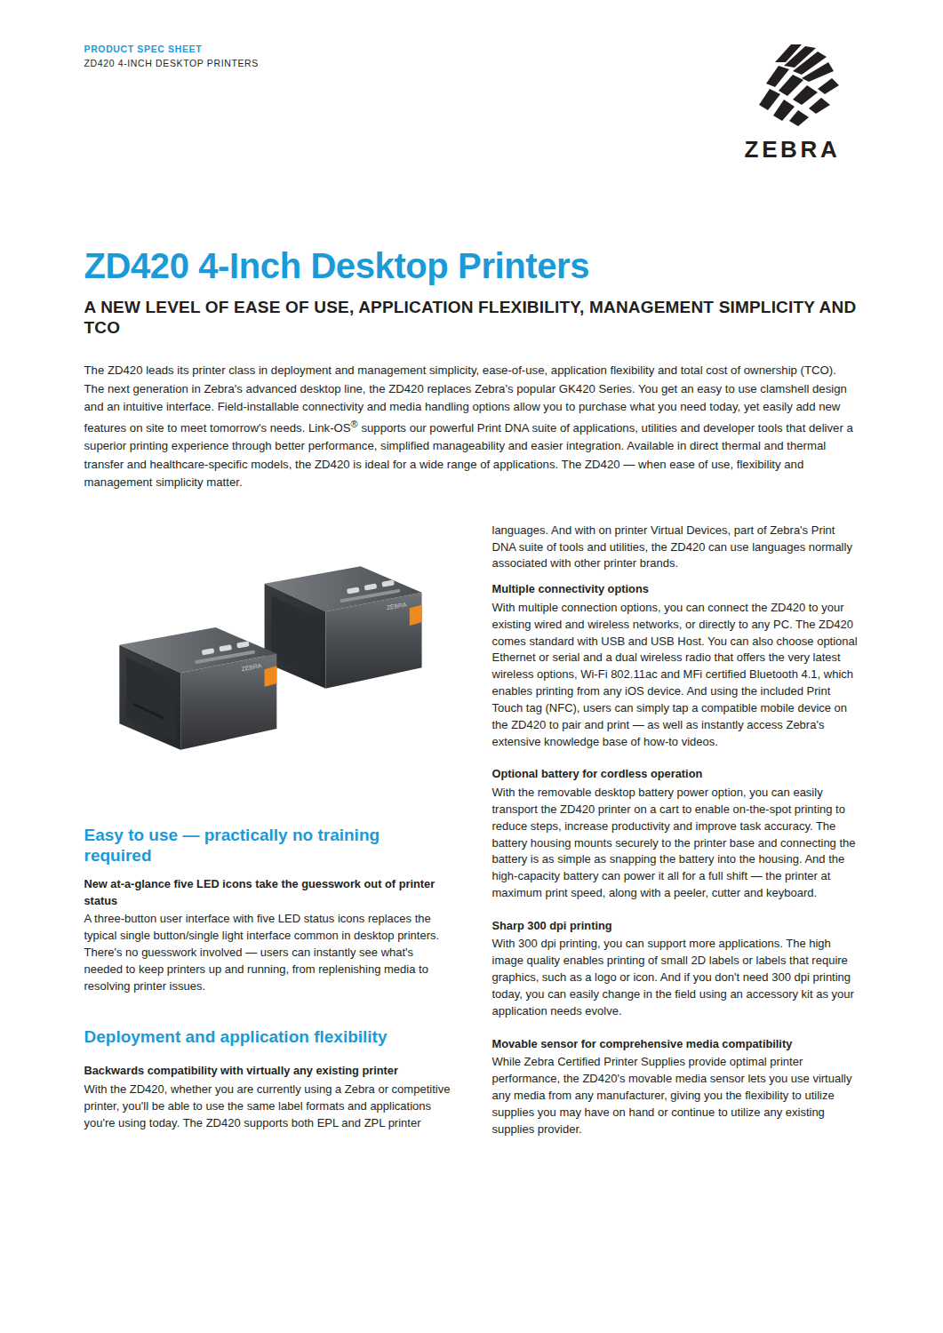PRODUCT SPEC SHEET
ZD420 4-INCH DESKTOP PRINTERS
ZEBRA
ZD420 4-Inch Desktop Printers
A new level of ease of use, application flexibility, management simplicity and TCO
The ZD420 leads its printer class in deployment and management simplicity, ease-of-use, application flexibility and total cost of ownership (TCO). The next generation in Zebra's advanced desktop line, the ZD420 replaces Zebra's popular GK420 Series. You get an easy to use clamshell design and an intuitive interface. Field-installable connectivity and media handling options allow you to purchase what you need today, yet easily add new features on site to meet tomorrow's needs. Link-OS® supports our powerful Print DNA suite of applications, utilities and developer tools that deliver a superior printing experience through better performance, simplified manageability and easier integration. Available in direct thermal and thermal transfer and healthcare-specific models, the ZD420 is ideal for a wide range of applications. The ZD420 — when ease of use, flexibility and management simplicity matter.
ZEBRA ZEBRA
Easy to use — practically no training required
New at-a-glance five LED icons take the guesswork out of printer status
A three-button user interface with five LED status icons replaces the typical single button/single light interface common in desktop printers. There's no guesswork involved — users can instantly see what's needed to keep printers up and running, from replenishing media to resolving printer issues.
Deployment and application flexibility
Backwards compatibility with virtually any existing printer
With the ZD420, whether you are currently using a Zebra or competitive printer, you'll be able to use the same label formats and applications you're using today. The ZD420 supports both EPL and ZPL printer
languages. And with on printer Virtual Devices, part of Zebra's Print DNA suite of tools and utilities, the ZD420 can use languages normally associated with other printer brands.
Multiple connectivity options
With multiple connection options, you can connect the ZD420 to your existing wired and wireless networks, or directly to any PC. The ZD420 comes standard with USB and USB Host. You can also choose optional Ethernet or serial and a dual wireless radio that offers the very latest wireless options, Wi-Fi 802.11ac and MFi certified Bluetooth 4.1, which enables printing from any iOS device. And using the included Print Touch tag (NFC), users can simply tap a compatible mobile device on the ZD420 to pair and print — as well as instantly access Zebra's extensive knowledge base of how-to videos.
Optional battery for cordless operation
With the removable desktop battery power option, you can easily transport the ZD420 printer on a cart to enable on-the-spot printing to reduce steps, increase productivity and improve task accuracy. The battery housing mounts securely to the printer base and connecting the battery is as simple as snapping the battery into the housing. And the high-capacity battery can power it all for a full shift — the printer at maximum print speed, along with a peeler, cutter and keyboard.
Sharp 300 dpi printing
With 300 dpi printing, you can support more applications. The high image quality enables printing of small 2D labels or labels that require graphics, such as a logo or icon. And if you don't need 300 dpi printing today, you can easily change in the field using an accessory kit as your application needs evolve.
Movable sensor for comprehensive media compatibility
While Zebra Certified Printer Supplies provide optimal printer performance, the ZD420's movable media sensor lets you use virtually any media from any manufacturer, giving you the flexibility to utilize supplies you may have on hand or continue to utilize any existing supplies provider.